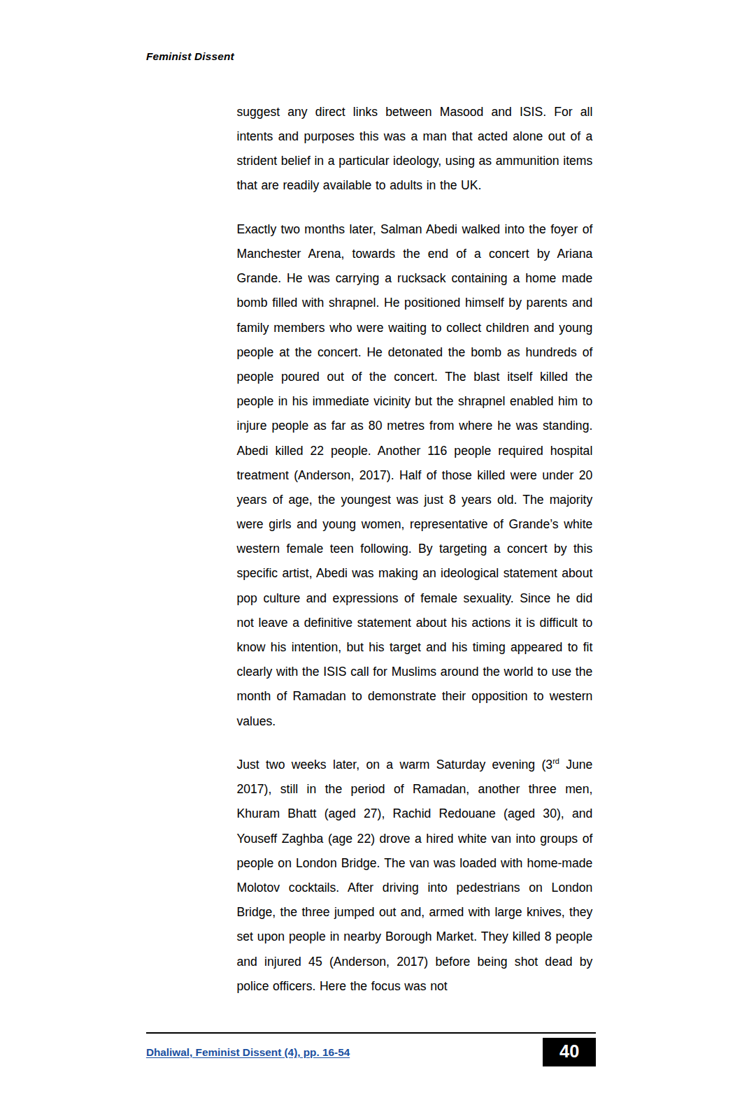Feminist Dissent
suggest any direct links between Masood and ISIS. For all intents and purposes this was a man that acted alone out of a strident belief in a particular ideology, using as ammunition items that are readily available to adults in the UK.
Exactly two months later, Salman Abedi walked into the foyer of Manchester Arena, towards the end of a concert by Ariana Grande. He was carrying a rucksack containing a home made bomb filled with shrapnel. He positioned himself by parents and family members who were waiting to collect children and young people at the concert. He detonated the bomb as hundreds of people poured out of the concert. The blast itself killed the people in his immediate vicinity but the shrapnel enabled him to injure people as far as 80 metres from where he was standing. Abedi killed 22 people. Another 116 people required hospital treatment (Anderson, 2017). Half of those killed were under 20 years of age, the youngest was just 8 years old. The majority were girls and young women, representative of Grande’s white western female teen following. By targeting a concert by this specific artist, Abedi was making an ideological statement about pop culture and expressions of female sexuality. Since he did not leave a definitive statement about his actions it is difficult to know his intention, but his target and his timing appeared to fit clearly with the ISIS call for Muslims around the world to use the month of Ramadan to demonstrate their opposition to western values.
Just two weeks later, on a warm Saturday evening (3rd June 2017), still in the period of Ramadan, another three men, Khuram Bhatt (aged 27), Rachid Redouane (aged 30), and Youseff Zaghba (age 22) drove a hired white van into groups of people on London Bridge. The van was loaded with home-made Molotov cocktails. After driving into pedestrians on London Bridge, the three jumped out and, armed with large knives, they set upon people in nearby Borough Market. They killed 8 people and injured 45 (Anderson, 2017) before being shot dead by police officers. Here the focus was not
Dhaliwal, Feminist Dissent (4), pp. 16-54
40